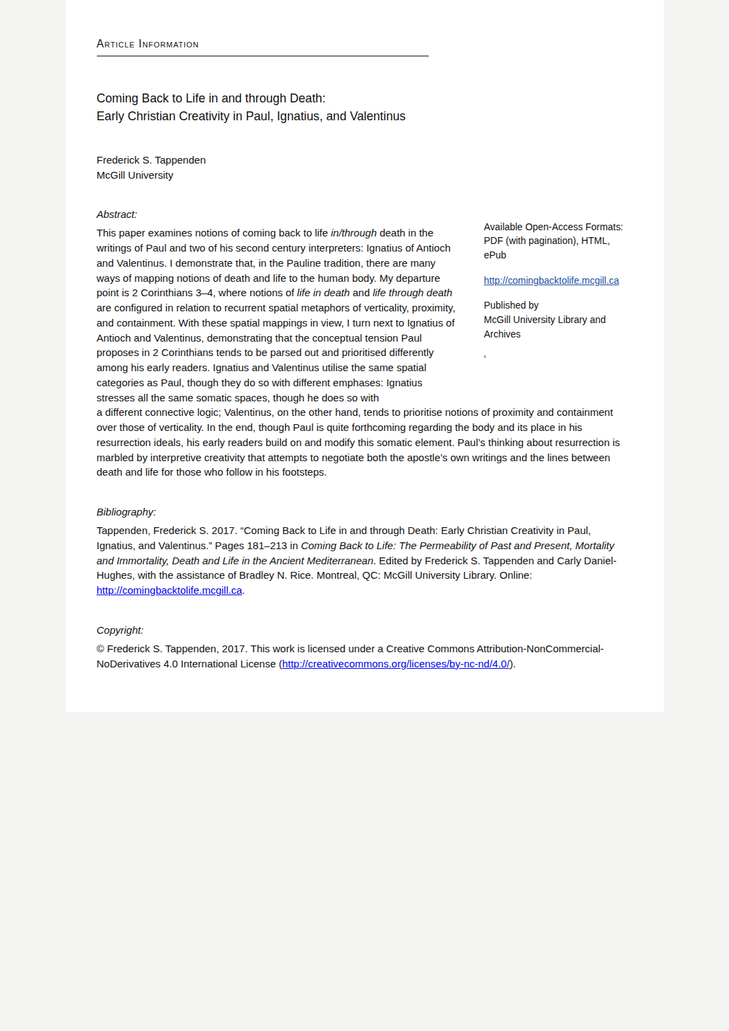Article Information
Coming Back to Life in and through Death:
Early Christian Creativity in Paul, Ignatius, and Valentinus
Frederick S. Tappenden McGill University
Abstract:
This paper examines notions of coming back to life in/through death in the writings of Paul and two of his second century interpreters: Ignatius of Antioch and Valentinus. I demonstrate that, in the Pauline tradition, there are many ways of mapping notions of death and life to the human body. My departure point is 2 Corinthians 3–4, where notions of life in death and life through death are configured in relation to recurrent spatial metaphors of verticality, proximity, and containment. With these spatial mappings in view, I turn next to Ignatius of Antioch and Valentinus, demonstrating that the conceptual tension Paul proposes in 2 Corinthians tends to be parsed out and prioritised differently among his early readers. Ignatius and Valentinus utilise the same spatial categories as Paul, though they do so with different emphases: Ignatius stresses all the same somatic spaces, though he does so with
Available Open-Access Formats:
PDF (with pagination), HTML, ePub
http://comingbacktolife.mcgill.ca
Published by
McGill University Library and Archives
‘
a different connective logic; Valentinus, on the other hand, tends to prioritise notions of proximity and containment over those of verticality. In the end, though Paul is quite forthcoming regarding the body and its place in his resurrection ideals, his early readers build on and modify this somatic element. Paul’s thinking about resurrection is marbled by interpretive creativity that attempts to negotiate both the apostle’s own writings and the lines between death and life for those who follow in his footsteps.
Bibliography:
Tappenden, Frederick S. 2017. “Coming Back to Life in and through Death: Early Christian Creativity in Paul, Ignatius, and Valentinus.” Pages 181–213 in Coming Back to Life: The Permeability of Past and Present, Mortality and Immortality, Death and Life in the Ancient Mediterranean. Edited by Frederick S. Tappenden and Carly Daniel-Hughes, with the assistance of Bradley N. Rice. Montreal, QC: McGill University Library. Online: http://comingbacktolife.mcgill.ca.
Copyright:
© Frederick S. Tappenden, 2017. This work is licensed under a Creative Commons Attribution-NonCommercial-NoDerivatives 4.0 International License (http://creativecommons.org/licenses/by-nc-nd/4.0/).